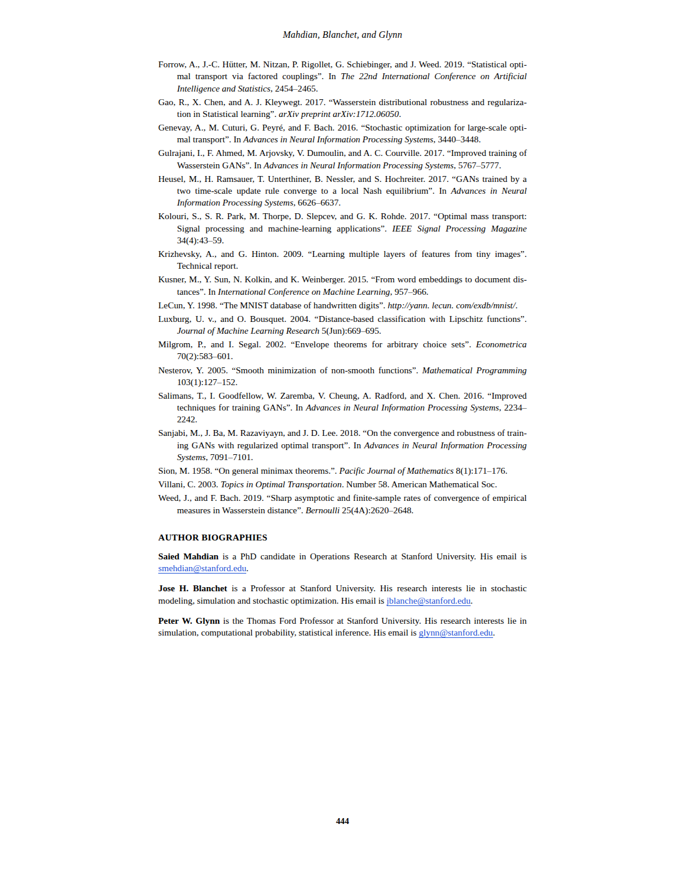Mahdian, Blanchet, and Glynn
Forrow, A., J.-C. Hütter, M. Nitzan, P. Rigollet, G. Schiebinger, and J. Weed. 2019. “Statistical optimal transport via factored couplings”. In The 22nd International Conference on Artificial Intelligence and Statistics, 2454–2465.
Gao, R., X. Chen, and A. J. Kleywegt. 2017. “Wasserstein distributional robustness and regularization in Statistical learning”. arXiv preprint arXiv:1712.06050.
Genevay, A., M. Cuturi, G. Peyré, and F. Bach. 2016. “Stochastic optimization for large-scale optimal transport”. In Advances in Neural Information Processing Systems, 3440–3448.
Gulrajani, I., F. Ahmed, M. Arjovsky, V. Dumoulin, and A. C. Courville. 2017. “Improved training of Wasserstein GANs”. In Advances in Neural Information Processing Systems, 5767–5777.
Heusel, M., H. Ramsauer, T. Unterthiner, B. Nessler, and S. Hochreiter. 2017. “GANs trained by a two time-scale update rule converge to a local Nash equilibrium”. In Advances in Neural Information Processing Systems, 6626–6637.
Kolouri, S., S. R. Park, M. Thorpe, D. Slepcev, and G. K. Rohde. 2017. “Optimal mass transport: Signal processing and machine-learning applications”. IEEE Signal Processing Magazine 34(4):43–59.
Krizhevsky, A., and G. Hinton. 2009. “Learning multiple layers of features from tiny images”. Technical report.
Kusner, M., Y. Sun, N. Kolkin, and K. Weinberger. 2015. “From word embeddings to document distances”. In International Conference on Machine Learning, 957–966.
LeCun, Y. 1998. “The MNIST database of handwritten digits”. http://yann. lecun. com/exdb/mnist/.
Luxburg, U. v., and O. Bousquet. 2004. “Distance-based classification with Lipschitz functions”. Journal of Machine Learning Research 5(Jun):669–695.
Milgrom, P., and I. Segal. 2002. “Envelope theorems for arbitrary choice sets”. Econometrica 70(2):583–601.
Nesterov, Y. 2005. “Smooth minimization of non-smooth functions”. Mathematical Programming 103(1):127–152.
Salimans, T., I. Goodfellow, W. Zaremba, V. Cheung, A. Radford, and X. Chen. 2016. “Improved techniques for training GANs”. In Advances in Neural Information Processing Systems, 2234–2242.
Sanjabi, M., J. Ba, M. Razaviyayn, and J. D. Lee. 2018. “On the convergence and robustness of training GANs with regularized optimal transport”. In Advances in Neural Information Processing Systems, 7091–7101.
Sion, M. 1958. “On general minimax theorems.”. Pacific Journal of Mathematics 8(1):171–176.
Villani, C. 2003. Topics in Optimal Transportation. Number 58. American Mathematical Soc.
Weed, J., and F. Bach. 2019. “Sharp asymptotic and finite-sample rates of convergence of empirical measures in Wasserstein distance”. Bernoulli 25(4A):2620–2648.
AUTHOR BIOGRAPHIES
Saied Mahdian is a PhD candidate in Operations Research at Stanford University. His email is smehdian@stanford.edu.
Jose H. Blanchet is a Professor at Stanford University. His research interests lie in stochastic modeling, simulation and stochastic optimization. His email is jblanche@stanford.edu.
Peter W. Glynn is the Thomas Ford Professor at Stanford University. His research interests lie in simulation, computational probability, statistical inference. His email is glynn@stanford.edu.
444